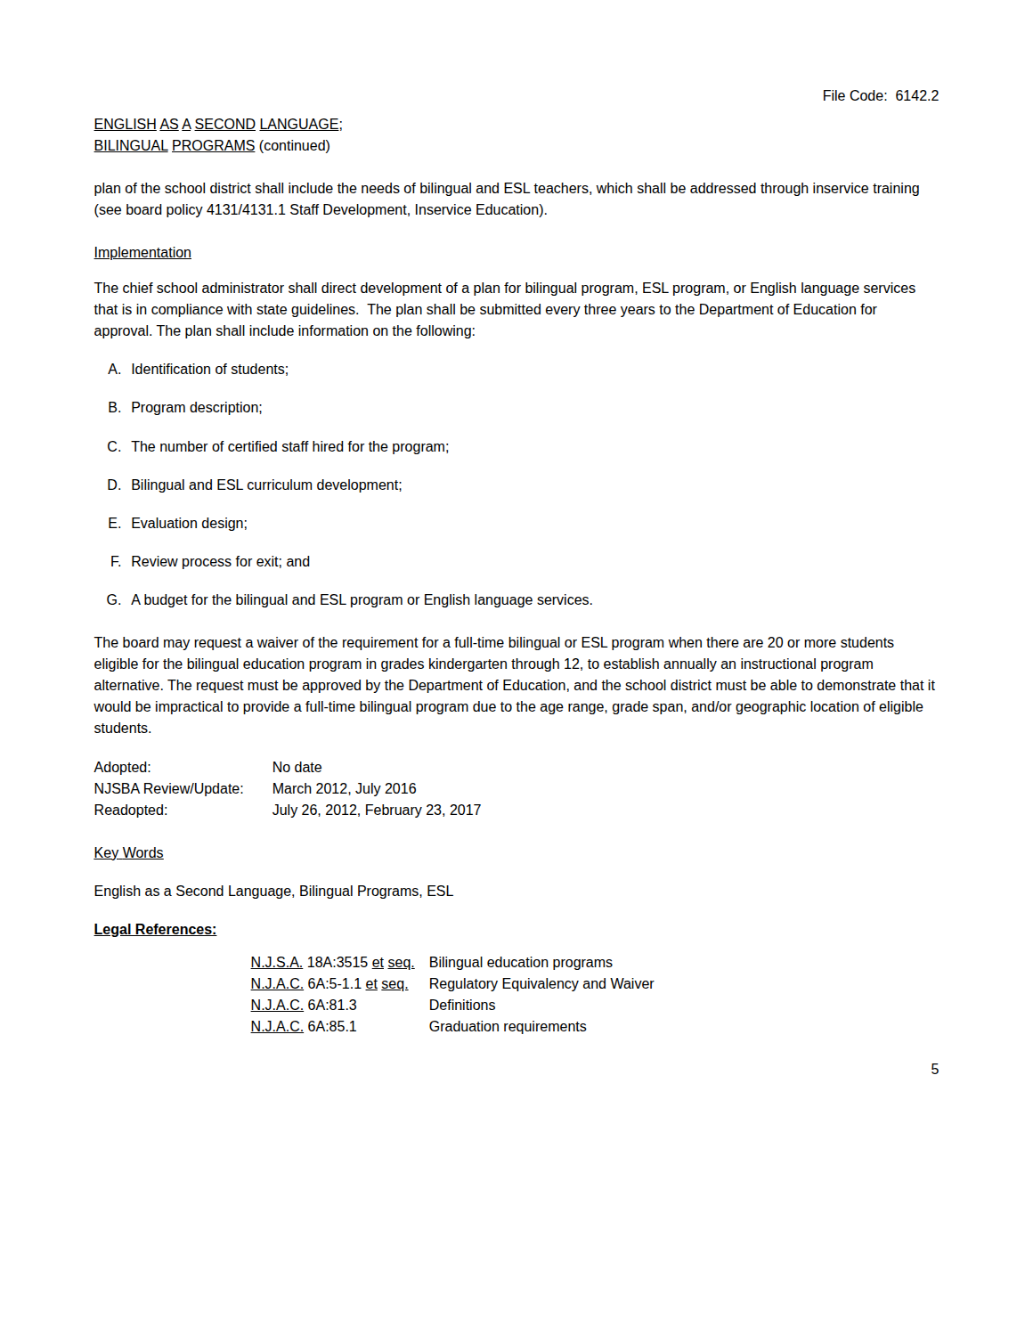File Code: 6142.2
ENGLISH AS A SECOND LANGUAGE;
BILINGUAL PROGRAMS (continued)
plan of the school district shall include the needs of bilingual and ESL teachers, which shall be addressed through inservice training (see board policy 4131/4131.1 Staff Development, Inservice Education).
Implementation
The chief school administrator shall direct development of a plan for bilingual program, ESL program, or English language services that is in compliance with state guidelines. The plan shall be submitted every three years to the Department of Education for approval. The plan shall include information on the following:
Identification of students;
Program description;
The number of certified staff hired for the program;
Bilingual and ESL curriculum development;
Evaluation design;
Review process for exit; and
A budget for the bilingual and ESL program or English language services.
The board may request a waiver of the requirement for a full-time bilingual or ESL program when there are 20 or more students eligible for the bilingual education program in grades kindergarten through 12, to establish annually an instructional program alternative. The request must be approved by the Department of Education, and the school district must be able to demonstrate that it would be impractical to provide a full-time bilingual program due to the age range, grade span, and/or geographic location of eligible students.
| Adopted: | No date |
| NJSBA Review/Update: | March 2012, July 2016 |
| Readopted: | July 26, 2012, February 23, 2017 |
Key Words
English as a Second Language, Bilingual Programs, ESL
Legal References:
| N.J.S.A. 18A:3515 et seq. | Bilingual education programs |
| N.J.A.C. 6A:5-1.1 et seq. | Regulatory Equivalency and Waiver |
| N.J.A.C. 6A:81.3 | Definitions |
| N.J.A.C. 6A:85.1 | Graduation requirements |
5